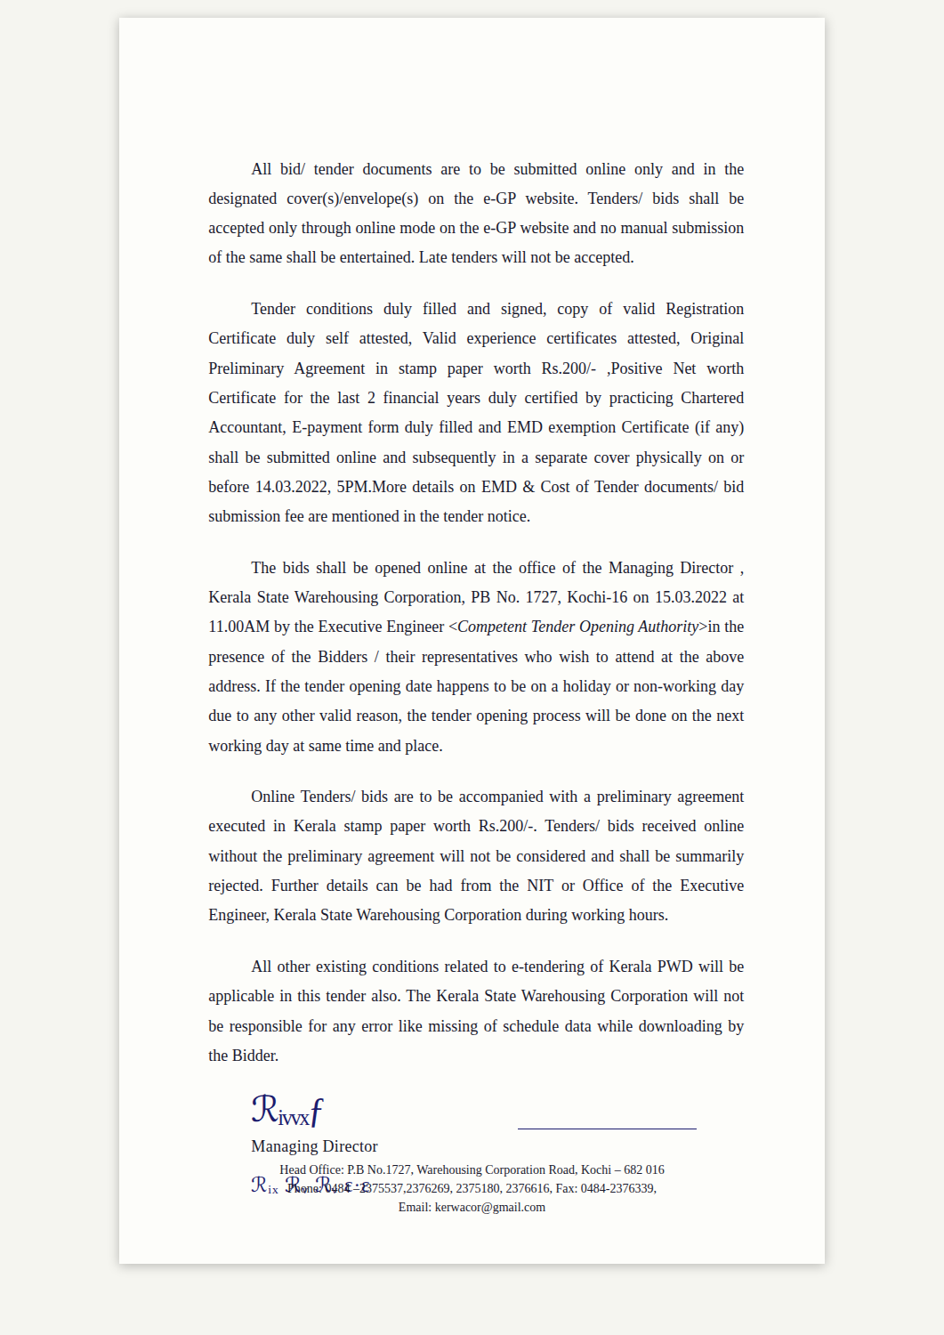All bid/ tender documents are to be submitted online only and in the designated cover(s)/envelope(s) on the e-GP website. Tenders/ bids shall be accepted only through online mode on the e-GP website and no manual submission of the same shall be entertained. Late tenders will not be accepted.
Tender conditions duly filled and signed, copy of valid Registration Certificate duly self attested, Valid experience certificates attested, Original Preliminary Agreement in stamp paper worth Rs.200/- ,Positive Net worth Certificate for the last 2 financial years duly certified by practicing Chartered Accountant, E-payment form duly filled and EMD exemption Certificate (if any) shall be submitted online and subsequently in a separate cover physically on or before 14.03.2022, 5PM.More details on EMD & Cost of Tender documents/ bid submission fee are mentioned in the tender notice.
The bids shall be opened online at the office of the Managing Director , Kerala State Warehousing Corporation, PB No. 1727, Kochi-16 on 15.03.2022 at 11.00AM by the Executive Engineer <Competent Tender Opening Authority>in the presence of the Bidders / their representatives who wish to attend at the above address. If the tender opening date happens to be on a holiday or non-working day due to any other valid reason, the tender opening process will be done on the next working day at same time and place.
Online Tenders/ bids are to be accompanied with a preliminary agreement executed in Kerala stamp paper worth Rs.200/-. Tenders/ bids received online without the preliminary agreement will not be considered and shall be summarily rejected. Further details can be had from the NIT or Office of the Executive Engineer, Kerala State Warehousing Corporation during working hours.
All other existing conditions related to e-tendering of Kerala PWD will be applicable in this tender also. The Kerala State Warehousing Corporation will not be responsible for any error like missing of schedule data while downloading by the Bidder.
ℛᵢᵥᵥₓƒ
Managing Director
ℛᵢₓ ℛᵥ ℛᵥ ε·ε
Head Office: P.B No.1727, Warehousing Corporation Road, Kochi – 682 016
Phone: 0484 –2375537,2376269, 2375180, 2376616, Fax: 0484-2376339,
Email: kerwacor@gmail.com